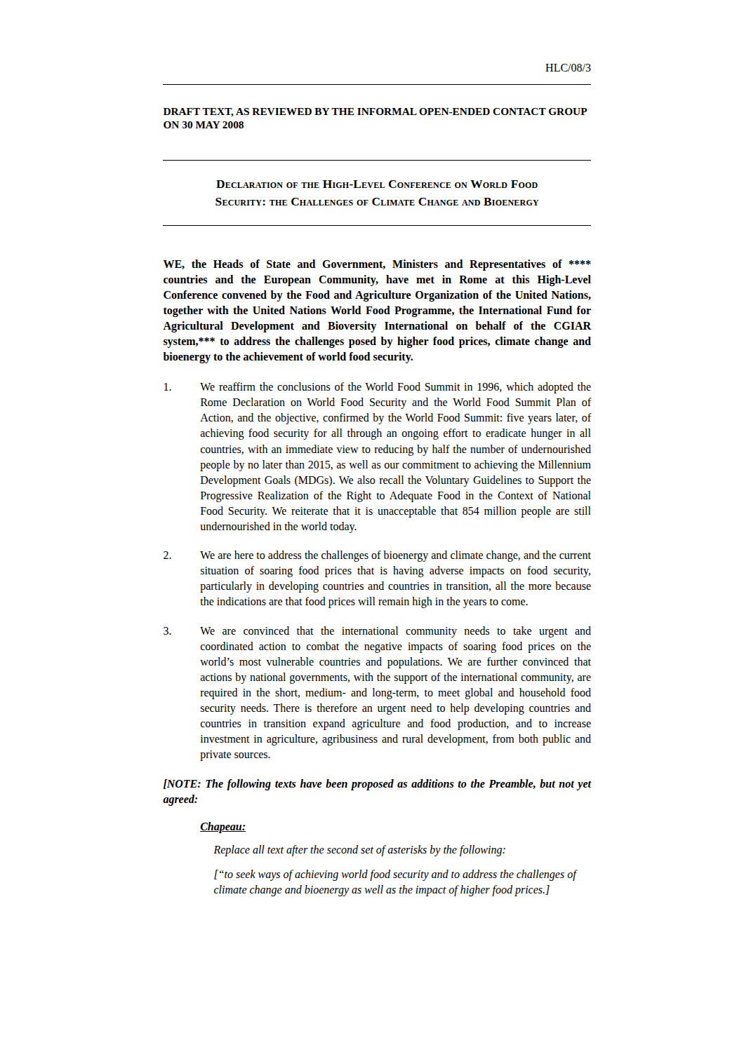HLC/08/3
DRAFT TEXT, AS REVIEWED BY THE INFORMAL OPEN-ENDED CONTACT GROUP ON 30 MAY 2008
Declaration of the High-Level Conference on World Food Security: the Challenges of Climate Change and Bioenergy
WE, the Heads of State and Government, Ministers and Representatives of **** countries and the European Community, have met in Rome at this High-Level Conference convened by the Food and Agriculture Organization of the United Nations, together with the United Nations World Food Programme, the International Fund for Agricultural Development and Bioversity International on behalf of the CGIAR system,*** to address the challenges posed by higher food prices, climate change and bioenergy to the achievement of world food security.
1. We reaffirm the conclusions of the World Food Summit in 1996, which adopted the Rome Declaration on World Food Security and the World Food Summit Plan of Action, and the objective, confirmed by the World Food Summit: five years later, of achieving food security for all through an ongoing effort to eradicate hunger in all countries, with an immediate view to reducing by half the number of undernourished people by no later than 2015, as well as our commitment to achieving the Millennium Development Goals (MDGs). We also recall the Voluntary Guidelines to Support the Progressive Realization of the Right to Adequate Food in the Context of National Food Security. We reiterate that it is unacceptable that 854 million people are still undernourished in the world today.
2. We are here to address the challenges of bioenergy and climate change, and the current situation of soaring food prices that is having adverse impacts on food security, particularly in developing countries and countries in transition, all the more because the indications are that food prices will remain high in the years to come.
3. We are convinced that the international community needs to take urgent and coordinated action to combat the negative impacts of soaring food prices on the world’s most vulnerable countries and populations. We are further convinced that actions by national governments, with the support of the international community, are required in the short, medium- and long-term, to meet global and household food security needs. There is therefore an urgent need to help developing countries and countries in transition expand agriculture and food production, and to increase investment in agriculture, agribusiness and rural development, from both public and private sources.
[NOTE: The following texts have been proposed as additions to the Preamble, but not yet agreed:
Chapeau:
Replace all text after the second set of asterisks by the following:
[“to seek ways of achieving world food security and to address the challenges of climate change and bioenergy as well as the impact of higher food prices.]